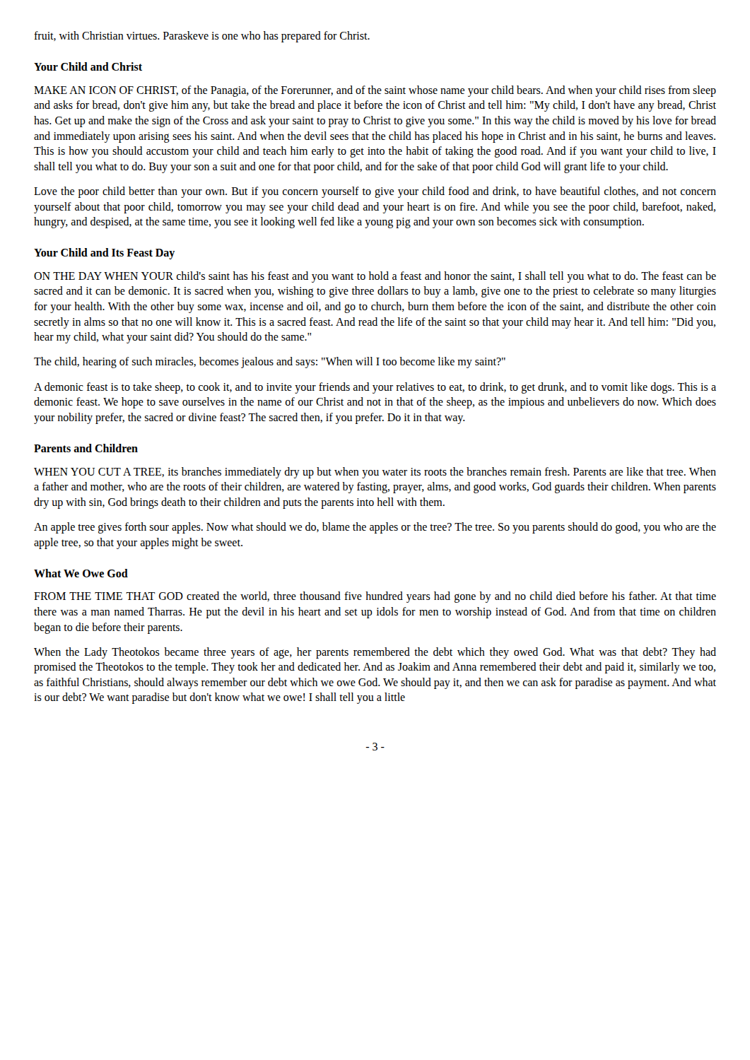fruit, with Christian virtues. Paraskeve is one who has prepared for Christ.
Your Child and Christ
MAKE AN ICON OF CHRIST, of the Panagia, of the Forerunner, and of the saint whose name your child bears. And when your child rises from sleep and asks for bread, don't give him any, but take the bread and place it before the icon of Christ and tell him: "My child, I don't have any bread, Christ has. Get up and make the sign of the Cross and ask your saint to pray to Christ to give you some." In this way the child is moved by his love for bread and immediately upon arising sees his saint. And when the devil sees that the child has placed his hope in Christ and in his saint, he burns and leaves. This is how you should accustom your child and teach him early to get into the habit of taking the good road. And if you want your child to live, I shall tell you what to do. Buy your son a suit and one for that poor child, and for the sake of that poor child God will grant life to your child.
Love the poor child better than your own. But if you concern yourself to give your child food and drink, to have beautiful clothes, and not concern yourself about that poor child, tomorrow you may see your child dead and your heart is on fire. And while you see the poor child, barefoot, naked, hungry, and despised, at the same time, you see it looking well fed like a young pig and your own son becomes sick with consumption.
Your Child and Its Feast Day
ON THE DAY WHEN YOUR child's saint has his feast and you want to hold a feast and honor the saint, I shall tell you what to do. The feast can be sacred and it can be demonic. It is sacred when you, wishing to give three dollars to buy a lamb, give one to the priest to celebrate so many liturgies for your health. With the other buy some wax, incense and oil, and go to church, burn them before the icon of the saint, and distribute the other coin secretly in alms so that no one will know it. This is a sacred feast. And read the life of the saint so that your child may hear it. And tell him: "Did you, hear my child, what your saint did? You should do the same."
The child, hearing of such miracles, becomes jealous and says: "When will I too become like my saint?"
A demonic feast is to take sheep, to cook it, and to invite your friends and your relatives to eat, to drink, to get drunk, and to vomit like dogs. This is a demonic feast. We hope to save ourselves in the name of our Christ and not in that of the sheep, as the impious and unbelievers do now. Which does your nobility prefer, the sacred or divine feast? The sacred then, if you prefer. Do it in that way.
Parents and Children
WHEN YOU CUT A TREE, its branches immediately dry up but when you water its roots the branches remain fresh. Parents are like that tree. When a father and mother, who are the roots of their children, are watered by fasting, prayer, alms, and good works, God guards their children. When parents dry up with sin, God brings death to their children and puts the parents into hell with them.
An apple tree gives forth sour apples. Now what should we do, blame the apples or the tree? The tree. So you parents should do good, you who are the apple tree, so that your apples might be sweet.
What We Owe God
FROM THE TIME THAT GOD created the world, three thousand five hundred years had gone by and no child died before his father. At that time there was a man named Tharras. He put the devil in his heart and set up idols for men to worship instead of God. And from that time on children began to die before their parents.
When the Lady Theotokos became three years of age, her parents remembered the debt which they owed God. What was that debt? They had promised the Theotokos to the temple. They took her and dedicated her. And as Joakim and Anna remembered their debt and paid it, similarly we too, as faithful Christians, should always remember our debt which we owe God. We should pay it, and then we can ask for paradise as payment. And what is our debt? We want paradise but don't know what we owe! I shall tell you a little
- 3 -